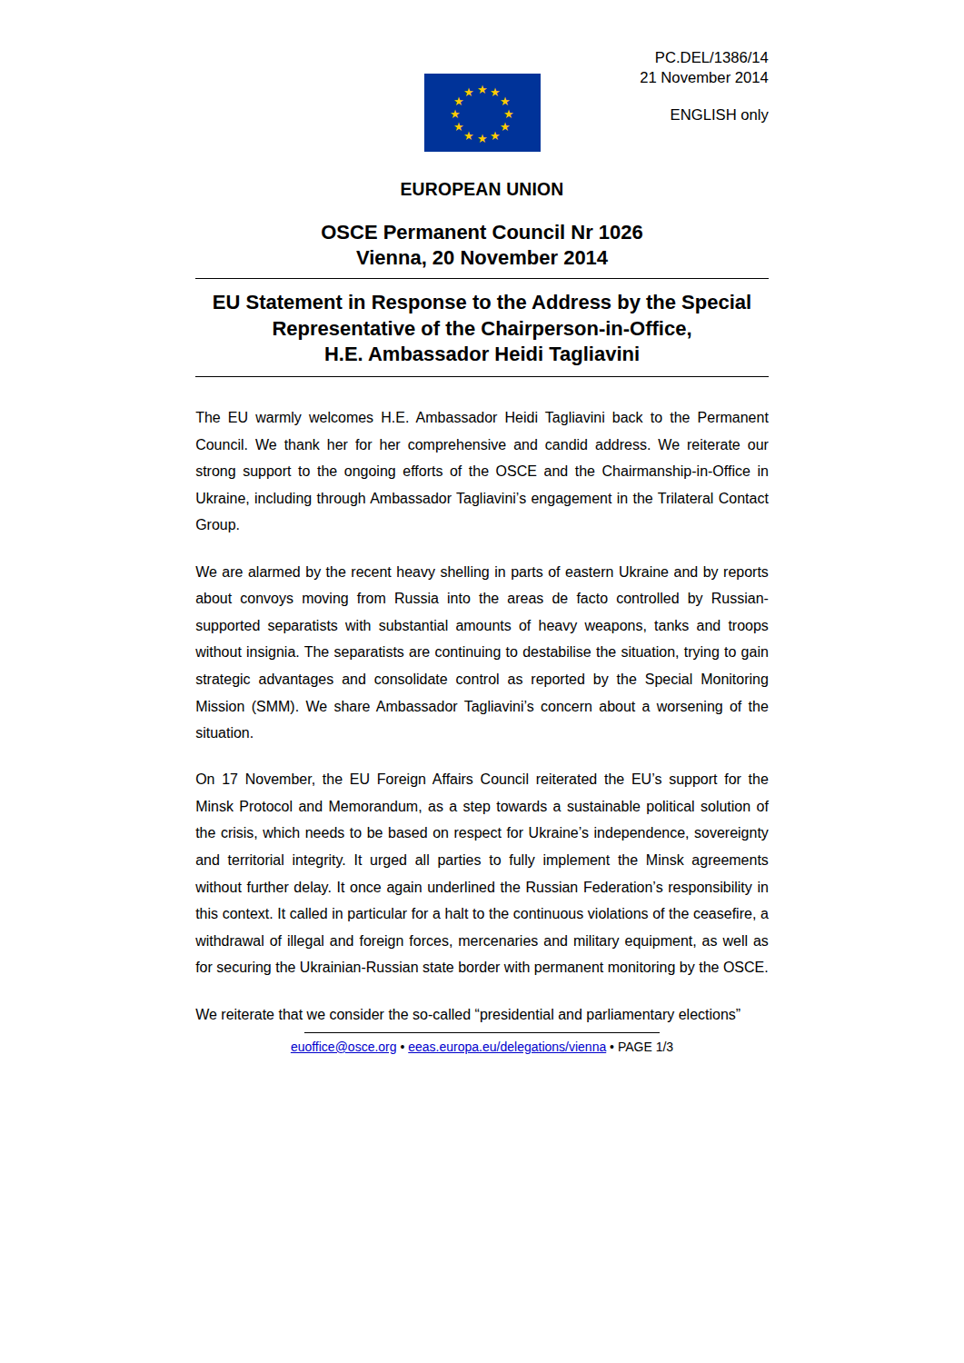PC.DEL/1386/14
21 November 2014
ENGLISH only
★ ★ ★ ★ ★ ★ ★ ★ ★ ★ ★ ★
EUROPEAN UNION
OSCE Permanent Council Nr 1026
Vienna, 20 November 2014
EU Statement in Response to the Address by the Special Representative of the Chairperson-in-Office,
H.E. Ambassador Heidi Tagliavini
The EU warmly welcomes H.E. Ambassador Heidi Tagliavini back to the Permanent Council. We thank her for her comprehensive and candid address. We reiterate our strong support to the ongoing efforts of the OSCE and the Chairmanship-in-Office in Ukraine, including through Ambassador Tagliavini’s engagement in the Trilateral Contact Group.
We are alarmed by the recent heavy shelling in parts of eastern Ukraine and by reports about convoys moving from Russia into the areas de facto controlled by Russian-supported separatists with substantial amounts of heavy weapons, tanks and troops without insignia. The separatists are continuing to destabilise the situation, trying to gain strategic advantages and consolidate control as reported by the Special Monitoring Mission (SMM). We share Ambassador Tagliavini’s concern about a worsening of the situation.
On 17 November, the EU Foreign Affairs Council reiterated the EU’s support for the Minsk Protocol and Memorandum, as a step towards a sustainable political solution of the crisis, which needs to be based on respect for Ukraine’s independence, sovereignty and territorial integrity. It urged all parties to fully implement the Minsk agreements without further delay. It once again underlined the Russian Federation’s responsibility in this context. It called in particular for a halt to the continuous violations of the ceasefire, a withdrawal of illegal and foreign forces, mercenaries and military equipment, as well as for securing the Ukrainian-Russian state border with permanent monitoring by the OSCE.
We reiterate that we consider the so-called “presidential and parliamentary elections”
euoffice@osce.org • eeas.europa.eu/delegations/vienna • PAGE 1/3